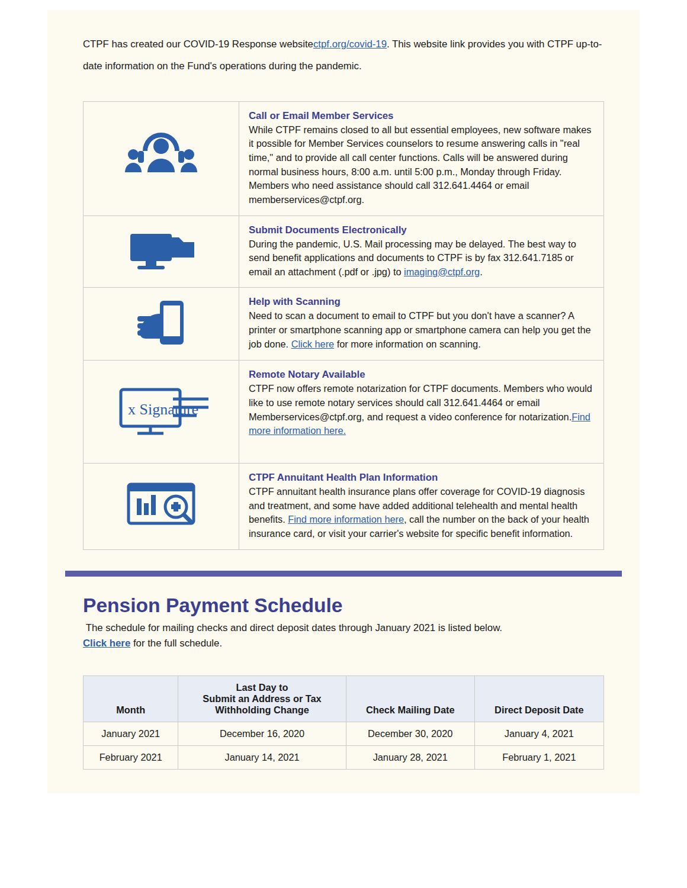CTPF has created our COVID-19 Response websitectpf.org/covid-19. This website link provides you with CTPF up-to-date information on the Fund's operations during the pandemic.
| | Call or Email Member Services While CTPF remains closed to all but essential employees, new software makes it possible for Member Services counselors to resume answering calls in "real time," and to provide all call center functions. Calls will be answered during normal business hours, 8:00 a.m. until 5:00 p.m., Monday through Friday. Members who need assistance should call 312.641.4464 or email memberservices@ctpf.org. |
| | Submit Documents Electronically During the pandemic, U.S. Mail processing may be delayed. The best way to send benefit applications and documents to CTPF is by fax 312.641.7185 or email an attachment (.pdf or .jpg) to imaging@ctpf.org . |
| | Help with Scanning Need to scan a document to email to CTPF but you don't have a scanner? A printer or smartphone scanning app or smartphone camera can help you get the job done. Click here for more information on scanning. |
| x Signature | Remote Notary Available CTPF now offers remote notarization for CTPF documents. Members who would like to use remote notary services should call 312.641.4464 or email Memberservices@ctpf.org, and request a video conference for notarization. Find more information here. |
| | CTPF Annuitant Health Plan Information CTPF annuitant health insurance plans offer coverage for COVID-19 diagnosis and treatment, and some have added additional telehealth and mental health benefits. Find more information here , call the number on the back of your health insurance card, or visit your carrier's website for specific benefit information. |
Pension Payment Schedule
The schedule for mailing checks and direct deposit dates through January 2021 is listed below.
Click here for the full schedule.
| Month | Last Day to Submit an Address or Tax Withholding Change | Check Mailing Date | Direct Deposit Date |
| --- | --- | --- | --- |
| January 2021 | December 16, 2020 | December 30, 2020 | January 4, 2021 |
| February 2021 | January 14, 2021 | January 28, 2021 | February 1, 2021 |